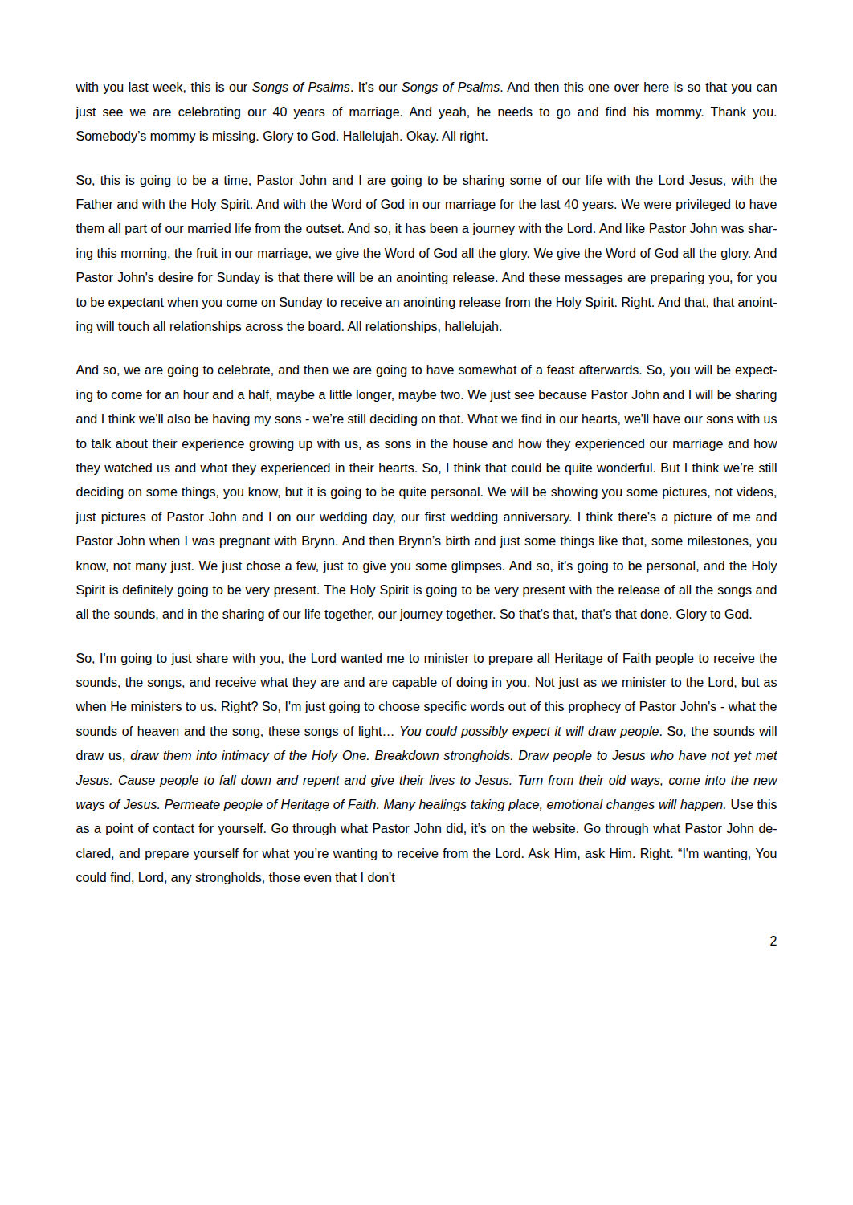with you last week, this is our Songs of Psalms. It's our Songs of Psalms. And then this one over here is so that you can just see we are celebrating our 40 years of marriage. And yeah, he needs to go and find his mommy. Thank you. Somebody’s mommy is missing. Glory to God. Hallelujah. Okay. All right.
So, this is going to be a time, Pastor John and I are going to be sharing some of our life with the Lord Jesus, with the Father and with the Holy Spirit. And with the Word of God in our marriage for the last 40 years. We were privileged to have them all part of our married life from the outset. And so, it has been a journey with the Lord. And like Pastor John was sharing this morning, the fruit in our marriage, we give the Word of God all the glory. We give the Word of God all the glory. And Pastor John's desire for Sunday is that there will be an anointing release. And these messages are preparing you, for you to be expectant when you come on Sunday to receive an anointing release from the Holy Spirit. Right. And that, that anointing will touch all relationships across the board. All relationships, hallelujah.
And so, we are going to celebrate, and then we are going to have somewhat of a feast afterwards. So, you will be expecting to come for an hour and a half, maybe a little longer, maybe two. We just see because Pastor John and I will be sharing and I think we'll also be having my sons - we’re still deciding on that. What we find in our hearts, we'll have our sons with us to talk about their experience growing up with us, as sons in the house and how they experienced our marriage and how they watched us and what they experienced in their hearts. So, I think that could be quite wonderful. But I think we’re still deciding on some things, you know, but it is going to be quite personal. We will be showing you some pictures, not videos, just pictures of Pastor John and I on our wedding day, our first wedding anniversary. I think there's a picture of me and Pastor John when I was pregnant with Brynn. And then Brynn’s birth and just some things like that, some milestones, you know, not many just. We just chose a few, just to give you some glimpses. And so, it's going to be personal, and the Holy Spirit is definitely going to be very present. The Holy Spirit is going to be very present with the release of all the songs and all the sounds, and in the sharing of our life together, our journey together. So that's that, that's that done. Glory to God.
So, I'm going to just share with you, the Lord wanted me to minister to prepare all Heritage of Faith people to receive the sounds, the songs, and receive what they are and are capable of doing in you. Not just as we minister to the Lord, but as when He ministers to us. Right? So, I'm just going to choose specific words out of this prophecy of Pastor John's - what the sounds of heaven and the song, these songs of light… You could possibly expect it will draw people. So, the sounds will draw us, draw them into intimacy of the Holy One. Breakdown strongholds. Draw people to Jesus who have not yet met Jesus. Cause people to fall down and repent and give their lives to Jesus. Turn from their old ways, come into the new ways of Jesus. Permeate people of Heritage of Faith. Many healings taking place, emotional changes will happen. Use this as a point of contact for yourself. Go through what Pastor John did, it’s on the website. Go through what Pastor John declared, and prepare yourself for what you’re wanting to receive from the Lord. Ask Him, ask Him. Right. “I'm wanting, You could find, Lord, any strongholds, those even that I don't
2